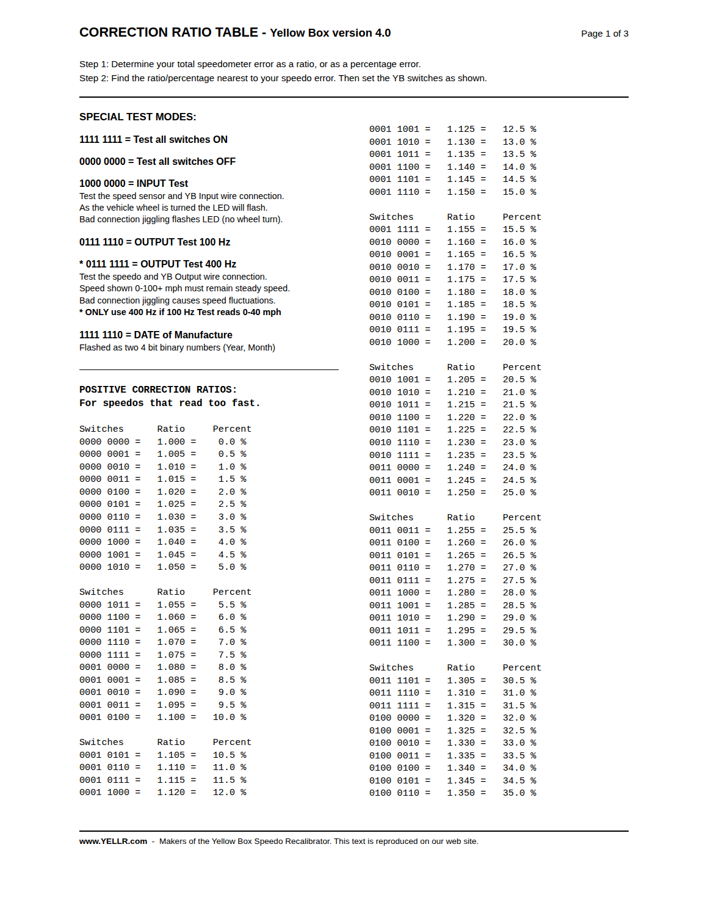CORRECTION RATIO TABLE - Yellow Box version 4.0
Page 1 of 3
Step 1: Determine your total speedometer error as a ratio, or as a percentage error.
Step 2: Find the ratio/percentage nearest to your speedo error. Then set the YB switches as shown.
SPECIAL TEST MODES:
1111 1111 = Test all switches ON
0000 0000 = Test all switches OFF
1000 0000 = INPUT Test
Test the speed sensor and YB Input wire connection.
As the vehicle wheel is turned the LED will flash.
Bad connection jiggling flashes LED (no wheel turn).
0111 1110 = OUTPUT Test 100 Hz
* 0111 1111 = OUTPUT Test 400 Hz
Test the speedo and YB Output wire connection.
Speed shown 0-100+ mph must remain steady speed.
Bad connection jiggling causes speed fluctuations.
* ONLY use 400 Hz if 100 Hz Test reads 0-40 mph
1111 1110 = DATE of Manufacture
Flashed as two 4 bit binary numbers (Year, Month)
POSITIVE CORRECTION RATIOS:
For speedos that read too fast.
Switches Ratio Percent 0000 0000 = 1.000 = 0.0 % 0000 0001 = 1.005 = 0.5 % 0000 0010 = 1.010 = 1.0 % 0000 0011 = 1.015 = 1.5 % 0000 0100 = 1.020 = 2.0 % 0000 0101 = 1.025 = 2.5 % 0000 0110 = 1.030 = 3.0 % 0000 0111 = 1.035 = 3.5 % 0000 1000 = 1.040 = 4.0 % 0000 1001 = 1.045 = 4.5 % 0000 1010 = 1.050 = 5.0 % Switches Ratio Percent 0000 1011 = 1.055 = 5.5 % 0000 1100 = 1.060 = 6.0 % 0000 1101 = 1.065 = 6.5 % 0000 1110 = 1.070 = 7.0 % 0000 1111 = 1.075 = 7.5 % 0001 0000 = 1.080 = 8.0 % 0001 0001 = 1.085 = 8.5 % 0001 0010 = 1.090 = 9.0 % 0001 0011 = 1.095 = 9.5 % 0001 0100 = 1.100 = 10.0 % Switches Ratio Percent 0001 0101 = 1.105 = 10.5 % 0001 0110 = 1.110 = 11.0 % 0001 0111 = 1.115 = 11.5 % 0001 1000 = 1.120 = 12.0 %
0001 1001 = 1.125 = 12.5 % 0001 1010 = 1.130 = 13.0 % 0001 1011 = 1.135 = 13.5 % 0001 1100 = 1.140 = 14.0 % 0001 1101 = 1.145 = 14.5 % 0001 1110 = 1.150 = 15.0 % Switches Ratio Percent 0001 1111 = 1.155 = 15.5 % 0010 0000 = 1.160 = 16.0 % 0010 0001 = 1.165 = 16.5 % 0010 0010 = 1.170 = 17.0 % 0010 0011 = 1.175 = 17.5 % 0010 0100 = 1.180 = 18.0 % 0010 0101 = 1.185 = 18.5 % 0010 0110 = 1.190 = 19.0 % 0010 0111 = 1.195 = 19.5 % 0010 1000 = 1.200 = 20.0 % Switches Ratio Percent 0010 1001 = 1.205 = 20.5 % 0010 1010 = 1.210 = 21.0 % 0010 1011 = 1.215 = 21.5 % 0010 1100 = 1.220 = 22.0 % 0010 1101 = 1.225 = 22.5 % 0010 1110 = 1.230 = 23.0 % 0010 1111 = 1.235 = 23.5 % 0011 0000 = 1.240 = 24.0 % 0011 0001 = 1.245 = 24.5 % 0011 0010 = 1.250 = 25.0 % Switches Ratio Percent 0011 0011 = 1.255 = 25.5 % 0011 0100 = 1.260 = 26.0 % 0011 0101 = 1.265 = 26.5 % 0011 0110 = 1.270 = 27.0 % 0011 0111 = 1.275 = 27.5 % 0011 1000 = 1.280 = 28.0 % 0011 1001 = 1.285 = 28.5 % 0011 1010 = 1.290 = 29.0 % 0011 1011 = 1.295 = 29.5 % 0011 1100 = 1.300 = 30.0 % Switches Ratio Percent 0011 1101 = 1.305 = 30.5 % 0011 1110 = 1.310 = 31.0 % 0011 1111 = 1.315 = 31.5 % 0100 0000 = 1.320 = 32.0 % 0100 0001 = 1.325 = 32.5 % 0100 0010 = 1.330 = 33.0 % 0100 0011 = 1.335 = 33.5 % 0100 0100 = 1.340 = 34.0 % 0100 0101 = 1.345 = 34.5 % 0100 0110 = 1.350 = 35.0 %
www.YELLR.com - Makers of the Yellow Box Speedo Recalibrator. This text is reproduced on our web site.